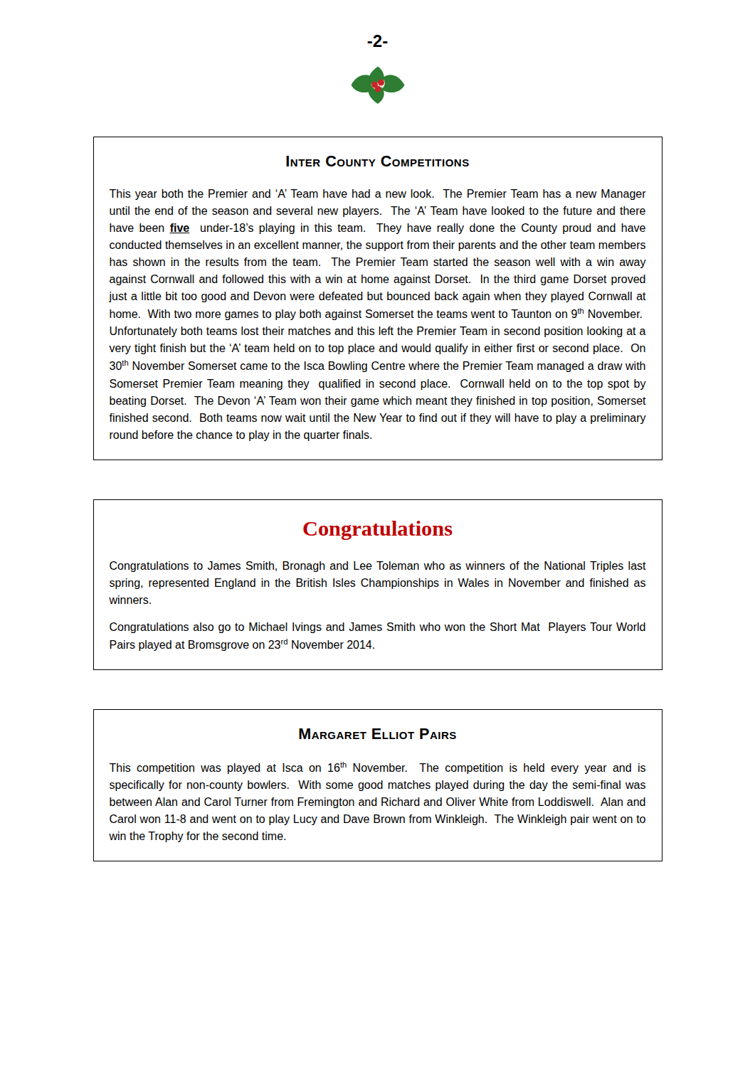-2-
Inter County Competitions
This year both the Premier and ‘A’ Team have had a new look. The Premier Team has a new Manager until the end of the season and several new players. The ‘A’ Team have looked to the future and there have been five under-18’s playing in this team. They have really done the County proud and have conducted themselves in an excellent manner, the support from their parents and the other team members has shown in the results from the team. The Premier Team started the season well with a win away against Cornwall and followed this with a win at home against Dorset. In the third game Dorset proved just a little bit too good and Devon were defeated but bounced back again when they played Cornwall at home. With two more games to play both against Somerset the teams went to Taunton on 9th November. Unfortunately both teams lost their matches and this left the Premier Team in second position looking at a very tight finish but the ‘A’ team held on to top place and would qualify in either first or second place. On 30th November Somerset came to the Isca Bowling Centre where the Premier Team managed a draw with Somerset Premier Team meaning they qualified in second place. Cornwall held on to the top spot by beating Dorset. The Devon ‘A’ Team won their game which meant they finished in top position, Somerset finished second. Both teams now wait until the New Year to find out if they will have to play a preliminary round before the chance to play in the quarter finals.
Congratulations
Congratulations to James Smith, Bronagh and Lee Toleman who as winners of the National Triples last spring, represented England in the British Isles Championships in Wales in November and finished as winners.
Congratulations also go to Michael Ivings and James Smith who won the Short Mat Players Tour World Pairs played at Bromsgrove on 23rd November 2014.
Margaret Elliot Pairs
This competition was played at Isca on 16th November. The competition is held every year and is specifically for non-county bowlers. With some good matches played during the day the semi-final was between Alan and Carol Turner from Fremington and Richard and Oliver White from Loddiswell. Alan and Carol won 11-8 and went on to play Lucy and Dave Brown from Winkleigh. The Winkleigh pair went on to win the Trophy for the second time.